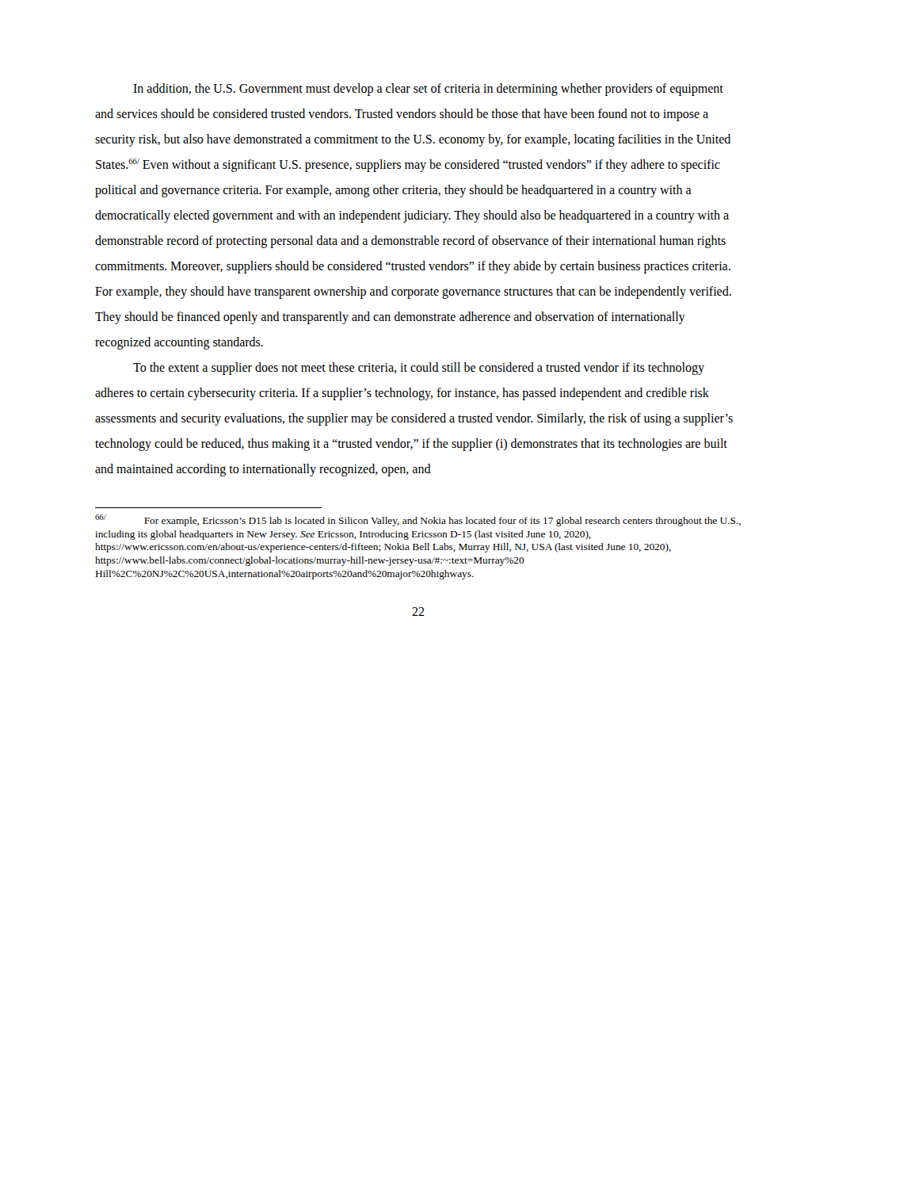In addition, the U.S. Government must develop a clear set of criteria in determining whether providers of equipment and services should be considered trusted vendors. Trusted vendors should be those that have been found not to impose a security risk, but also have demonstrated a commitment to the U.S. economy by, for example, locating facilities in the United States.66/ Even without a significant U.S. presence, suppliers may be considered “trusted vendors” if they adhere to specific political and governance criteria. For example, among other criteria, they should be headquartered in a country with a democratically elected government and with an independent judiciary. They should also be headquartered in a country with a demonstrable record of protecting personal data and a demonstrable record of observance of their international human rights commitments. Moreover, suppliers should be considered “trusted vendors” if they abide by certain business practices criteria. For example, they should have transparent ownership and corporate governance structures that can be independently verified. They should be financed openly and transparently and can demonstrate adherence and observation of internationally recognized accounting standards.
To the extent a supplier does not meet these criteria, it could still be considered a trusted vendor if its technology adheres to certain cybersecurity criteria. If a supplier’s technology, for instance, has passed independent and credible risk assessments and security evaluations, the supplier may be considered a trusted vendor. Similarly, the risk of using a supplier’s technology could be reduced, thus making it a “trusted vendor,” if the supplier (i) demonstrates that its technologies are built and maintained according to internationally recognized, open, and
66/ For example, Ericsson’s D15 lab is located in Silicon Valley, and Nokia has located four of its 17 global research centers throughout the U.S., including its global headquarters in New Jersey. See Ericsson, Introducing Ericsson D-15 (last visited June 10, 2020), https://www.ericsson.com/en/about-us/experience-centers/d-fifteen; Nokia Bell Labs, Murray Hill, NJ, USA (last visited June 10, 2020), https://www.bell-labs.com/connect/global-locations/murray-hill-new-jersey-usa/#:~:text=Murray%20 Hill%2C%20NJ%2C%20USA,international%20airports%20and%20major%20highways.
22